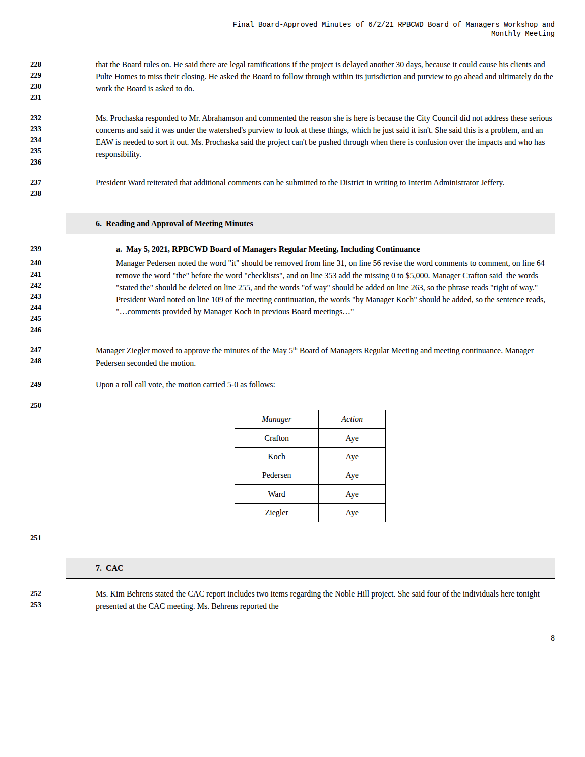Final Board-Approved Minutes of 6/2/21 RPBCWD Board of Managers Workshop and
Monthly Meeting
228
229
230
231
that the Board rules on. He said there are legal ramifications if the project is delayed another 30 days, because it could cause his clients and Pulte Homes to miss their closing. He asked the Board to follow through within its jurisdiction and purview to go ahead and ultimately do the work the Board is asked to do.
232
233
234
235
236
Ms. Prochaska responded to Mr. Abrahamson and commented the reason she is here is because the City Council did not address these serious concerns and said it was under the watershed's purview to look at these things, which he just said it isn't. She said this is a problem, and an EAW is needed to sort it out. Ms. Prochaska said the project can't be pushed through when there is confusion over the impacts and who has responsibility.
237
238
President Ward reiterated that additional comments can be submitted to the District in writing to Interim Administrator Jeffery.
6. Reading and Approval of Meeting Minutes
239
a. May 5, 2021, RPBCWD Board of Managers Regular Meeting, Including Continuance
240
241
242
243
244
245
246
Manager Pedersen noted the word "it" should be removed from line 31, on line 56 revise the word comments to comment, on line 64 remove the word "the" before the word "checklists", and on line 353 add the missing 0 to $5,000. Manager Crafton said the words "stated the" should be deleted on line 255, and the words "of way" should be added on line 263, so the phrase reads "right of way." President Ward noted on line 109 of the meeting continuation, the words "by Manager Koch" should be added, so the sentence reads, "…comments provided by Manager Koch in previous Board meetings…"
247
248
Manager Ziegler moved to approve the minutes of the May 5th Board of Managers Regular Meeting and meeting continuance. Manager Pedersen seconded the motion.
249
Upon a roll call vote, the motion carried 5-0 as follows:
250
| Manager | Action |
| --- | --- |
| Crafton | Aye |
| Koch | Aye |
| Pedersen | Aye |
| Ward | Aye |
| Ziegler | Aye |
251
7. CAC
252
253
Ms. Kim Behrens stated the CAC report includes two items regarding the Noble Hill project. She said four of the individuals here tonight presented at the CAC meeting. Ms. Behrens reported the
8